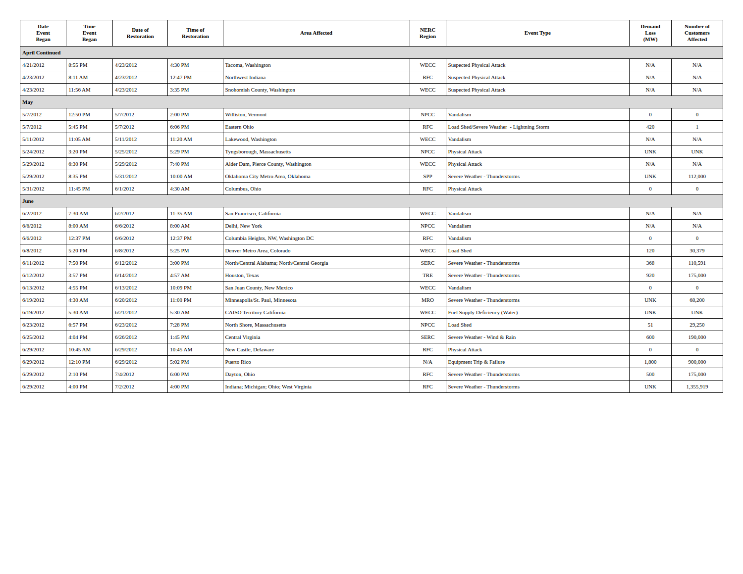| Date Event Began | Time Event Began | Date of Restoration | Time of Restoration | Area Affected | NERC Region | Event Type | Demand Loss (MW) | Number of Customers Affected |
| --- | --- | --- | --- | --- | --- | --- | --- | --- |
| April Continued |
| 4/21/2012 | 8:55 PM | 4/23/2012 | 4:30 PM | Tacoma, Washington | WECC | Suspected Physical Attack | N/A | N/A |
| 4/23/2012 | 8:11 AM | 4/23/2012 | 12:47 PM | Northwest Indiana | RFC | Suspected Physical Attack | N/A | N/A |
| 4/23/2012 | 11:56 AM | 4/23/2012 | 3:35 PM | Snohomish County, Washington | WECC | Suspected Physical Attack | N/A | N/A |
| May |
| 5/7/2012 | 12:50 PM | 5/7/2012 | 2:00 PM | Williston, Vermont | NPCC | Vandalism | 0 | 0 |
| 5/7/2012 | 5:45 PM | 5/7/2012 | 6:06 PM | Eastern Ohio | RFC | Load Shed/Severe Weather - Lightning Storm | 420 | 1 |
| 5/11/2012 | 11:05 AM | 5/11/2012 | 11:20 AM | Lakewood, Washington | WECC | Vandalism | N/A | N/A |
| 5/24/2012 | 3:20 PM | 5/25/2012 | 5:29 PM | Tyngsborough, Massachusetts | NPCC | Physical Attack | UNK | UNK |
| 5/29/2012 | 6:30 PM | 5/29/2012 | 7:40 PM | Alder Dam, Pierce County, Washington | WECC | Physical Attack | N/A | N/A |
| 5/29/2012 | 8:35 PM | 5/31/2012 | 10:00 AM | Oklahoma City Metro Area, Oklahoma | SPP | Severe Weather - Thunderstorms | UNK | 112,000 |
| 5/31/2012 | 11:45 PM | 6/1/2012 | 4:30 AM | Columbus, Ohio | RFC | Physical Attack | 0 | 0 |
| June |
| 6/2/2012 | 7:30 AM | 6/2/2012 | 11:35 AM | San Francisco, California | WECC | Vandalism | N/A | N/A |
| 6/6/2012 | 8:00 AM | 6/6/2012 | 8:00 AM | Delhi, New York | NPCC | Vandalism | N/A | N/A |
| 6/6/2012 | 12:37 PM | 6/6/2012 | 12:37 PM | Columbia Heights, NW, Washington DC | RFC | Vandalism | 0 | 0 |
| 6/8/2012 | 5:20 PM | 6/8/2012 | 5:25 PM | Denver Metro Area, Colorado | WECC | Load Shed | 120 | 30,379 |
| 6/11/2012 | 7:50 PM | 6/12/2012 | 3:00 PM | North/Central Alabama; North/Central Georgia | SERC | Severe Weather - Thunderstorms | 368 | 110,591 |
| 6/12/2012 | 3:57 PM | 6/14/2012 | 4:57 AM | Houston, Texas | TRE | Severe Weather - Thunderstorms | 920 | 175,000 |
| 6/13/2012 | 4:55 PM | 6/13/2012 | 10:09 PM | San Juan County, New Mexico | WECC | Vandalism | 0 | 0 |
| 6/19/2012 | 4:30 AM | 6/20/2012 | 11:00 PM | Minneapolis/St. Paul, Minnesota | MRO | Severe Weather - Thunderstorms | UNK | 68,200 |
| 6/19/2012 | 5:30 AM | 6/21/2012 | 5:30 AM | CAISO Territory California | WECC | Fuel Supply Deficiency (Water) | UNK | UNK |
| 6/23/2012 | 6:57 PM | 6/23/2012 | 7:28 PM | North Shore, Massachusetts | NPCC | Load Shed | 51 | 29,250 |
| 6/25/2012 | 4:04 PM | 6/26/2012 | 1:45 PM | Central Virginia | SERC | Severe Weather - Wind & Rain | 600 | 190,000 |
| 6/29/2012 | 10:45 AM | 6/29/2012 | 10:45 AM | New Castle, Delaware | RFC | Physical Attack | 0 | 0 |
| 6/29/2012 | 12:10 PM | 6/29/2012 | 5:02 PM | Puerto Rico | N/A | Equipment Trip & Failure | 1,800 | 900,000 |
| 6/29/2012 | 2:10 PM | 7/4/2012 | 6:00 PM | Dayton, Ohio | RFC | Severe Weather - Thunderstorms | 500 | 175,000 |
| 6/29/2012 | 4:00 PM | 7/2/2012 | 4:00 PM | Indiana; Michigan; Ohio; West Virginia | RFC | Severe Weather - Thunderstorms | UNK | 1,355,919 |